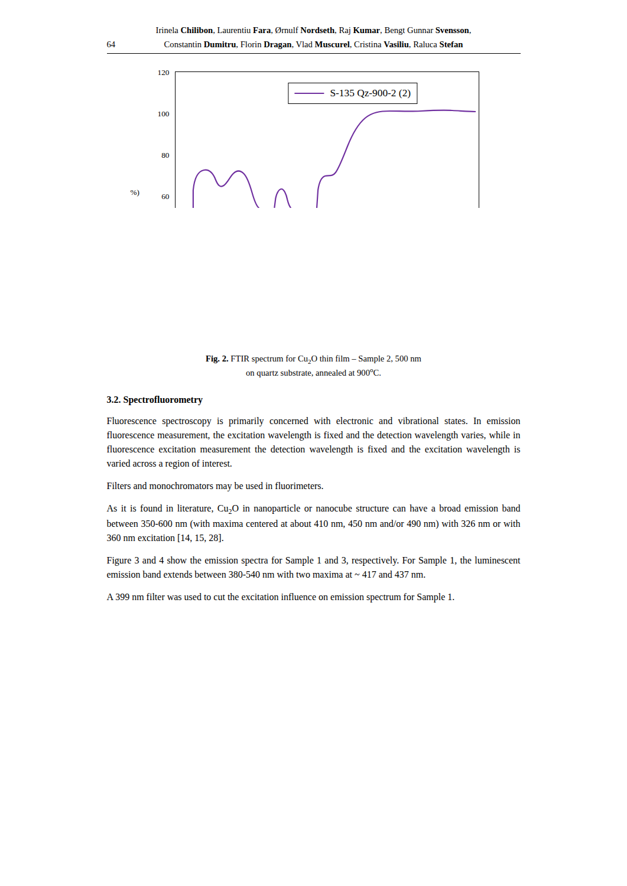Irinela Chilibon, Laurentiu Fara, Ørnulf Nordseth, Raj Kumar, Bengt Gunnar Svensson,
64 Constantin Dumitru, Florin Dragan, Vlad Muscurel, Cristina Vasiliu, Raluca Stefan
120 100 80 60
%)
S-135 Qz-900-2 (2)
Fig. 2. FTIR spectrum for Cu2O thin film – Sample 2, 500 nm
on quartz substrate, annealed at 900oC.
3.2. Spectrofluorometry
Fluorescence spectroscopy is primarily concerned with electronic and vibrational states. In emission fluorescence measurement, the excitation wavelength is fixed and the detection wavelength varies, while in fluorescence excitation measurement the detection wavelength is fixed and the excitation wavelength is varied across a region of interest.
Filters and monochromators may be used in fluorimeters.
As it is found in literature, Cu2O in nanoparticle or nanocube structure can have a broad emission band between 350-600 nm (with maxima centered at about 410 nm, 450 nm and/or 490 nm) with 326 nm or with 360 nm excitation [14, 15, 28].
Figure 3 and 4 show the emission spectra for Sample 1 and 3, respectively. For Sample 1, the luminescent emission band extends between 380-540 nm with two maxima at ~ 417 and 437 nm.
A 399 nm filter was used to cut the excitation influence on emission spectrum for Sample 1.